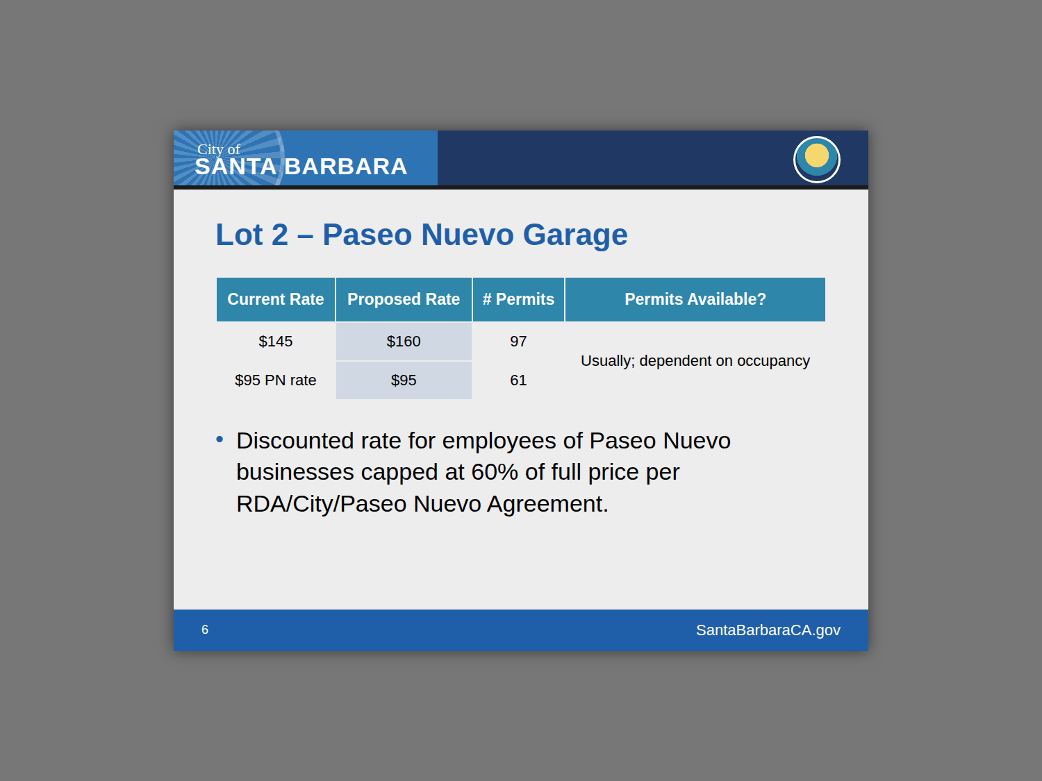City of SANTA BARBARA
Lot 2 – Paseo Nuevo Garage
| Current Rate | Proposed Rate | # Permits | Permits Available? |
| --- | --- | --- | --- |
| $145 | $160 | 97 | Usually; dependent on occupancy |
| $95 PN rate | $95 | 61 |
• Discounted rate for employees of Paseo Nuevo businesses capped at 60% of full price per RDA/City/Paseo Nuevo Agreement.
6 SantaBarbaraCA.gov